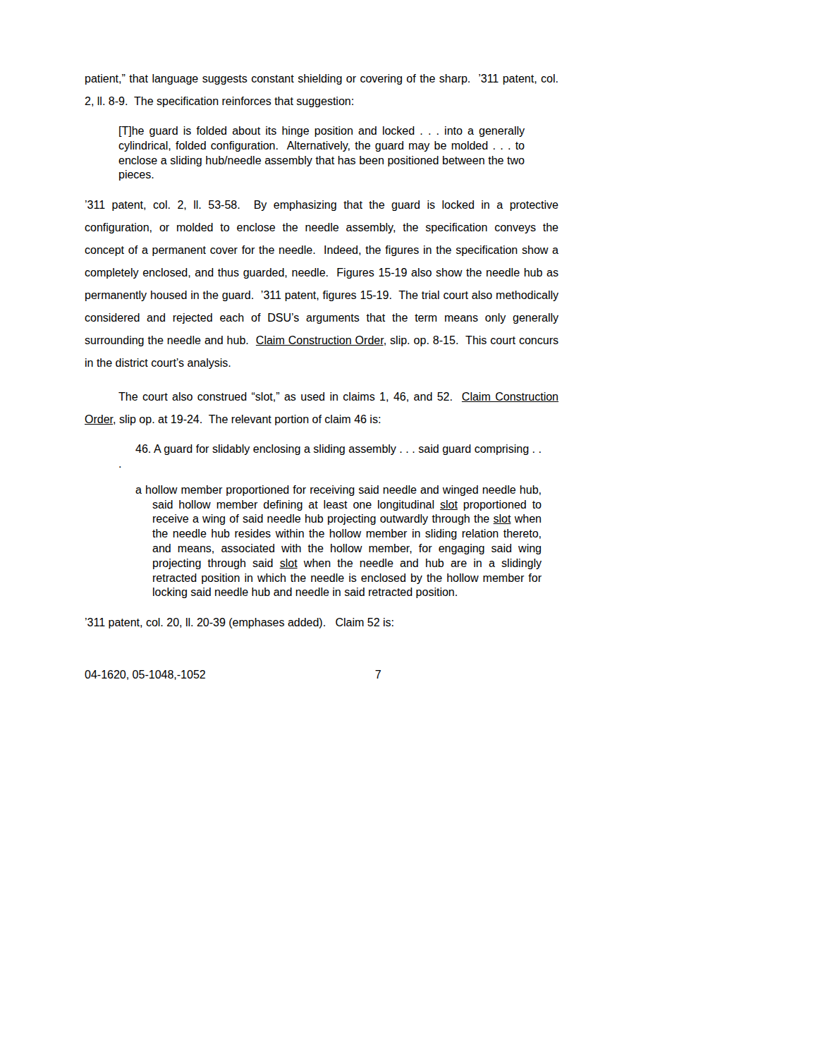patient,” that language suggests constant shielding or covering of the sharp. ’311 patent, col. 2, ll. 8-9. The specification reinforces that suggestion:
[T]he guard is folded about its hinge position and locked . . . into a generally cylindrical, folded configuration. Alternatively, the guard may be molded . . . to enclose a sliding hub/needle assembly that has been positioned between the two pieces.
’311 patent, col. 2, ll. 53-58. By emphasizing that the guard is locked in a protective configuration, or molded to enclose the needle assembly, the specification conveys the concept of a permanent cover for the needle. Indeed, the figures in the specification show a completely enclosed, and thus guarded, needle. Figures 15-19 also show the needle hub as permanently housed in the guard. ’311 patent, figures 15-19. The trial court also methodically considered and rejected each of DSU’s arguments that the term means only generally surrounding the needle and hub. Claim Construction Order, slip. op. 8-15. This court concurs in the district court’s analysis.
The court also construed “slot,” as used in claims 1, 46, and 52. Claim Construction Order, slip op. at 19-24. The relevant portion of claim 46 is:
46. A guard for slidably enclosing a sliding assembly . . . said guard comprising . . .
a hollow member proportioned for receiving said needle and winged needle hub, said hollow member defining at least one longitudinal slot proportioned to receive a wing of said needle hub projecting outwardly through the slot when the needle hub resides within the hollow member in sliding relation thereto, and means, associated with the hollow member, for engaging said wing projecting through said slot when the needle and hub are in a slidingly retracted position in which the needle is enclosed by the hollow member for locking said needle hub and needle in said retracted position.
’311 patent, col. 20, ll. 20-39 (emphases added). Claim 52 is:
04-1620, 05-1048,-1052 7